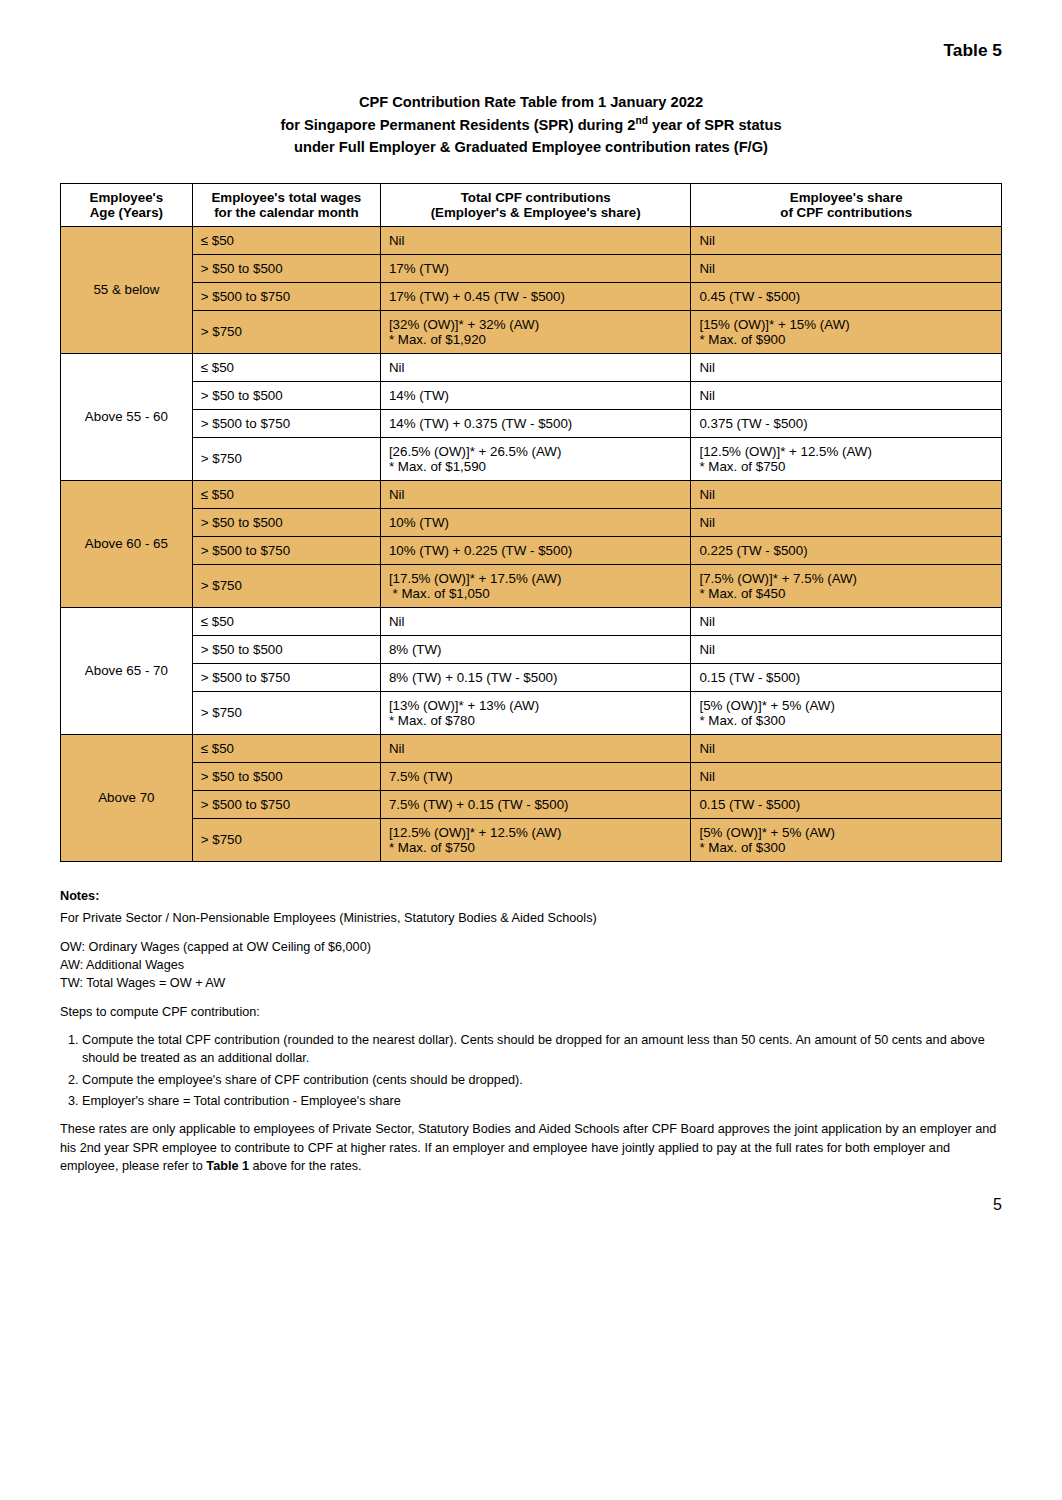Table 5
CPF Contribution Rate Table from 1 January 2022
for Singapore Permanent Residents (SPR) during 2nd year of SPR status
under Full Employer & Graduated Employee contribution rates (F/G)
| Employee's Age (Years) | Employee's total wages for the calendar month | Total CPF contributions (Employer's & Employee's share) | Employee's share of CPF contributions |
| --- | --- | --- | --- |
| 55 & below | ≤ $50 | Nil | Nil |
| > $50 to $500 | 17% (TW) | Nil |
| > $500 to $750 | 17% (TW) + 0.45 (TW - $500) | 0.45 (TW - $500) |
| > $750 | [32% (OW)]* + 32% (AW) * Max. of $1,920 | [15% (OW)]* + 15% (AW) * Max. of $900 |
| Above 55 - 60 | ≤ $50 | Nil | Nil |
| > $50 to $500 | 14% (TW) | Nil |
| > $500 to $750 | 14% (TW) + 0.375 (TW - $500) | 0.375 (TW - $500) |
| > $750 | [26.5% (OW)]* + 26.5% (AW) * Max. of $1,590 | [12.5% (OW)]* + 12.5% (AW) * Max. of $750 |
| Above 60 - 65 | ≤ $50 | Nil | Nil |
| > $50 to $500 | 10% (TW) | Nil |
| > $500 to $750 | 10% (TW) + 0.225 (TW - $500) | 0.225 (TW - $500) |
| > $750 | [17.5% (OW)]* + 17.5% (AW) * Max. of $1,050 | [7.5% (OW)]* + 7.5% (AW) * Max. of $450 |
| Above 65 - 70 | ≤ $50 | Nil | Nil |
| > $50 to $500 | 8% (TW) | Nil |
| > $500 to $750 | 8% (TW) + 0.15 (TW - $500) | 0.15 (TW - $500) |
| > $750 | [13% (OW)]* + 13% (AW) * Max. of $780 | [5% (OW)]* + 5% (AW) * Max. of $300 |
| Above 70 | ≤ $50 | Nil | Nil |
| > $50 to $500 | 7.5% (TW) | Nil |
| > $500 to $750 | 7.5% (TW) + 0.15 (TW - $500) | 0.15 (TW - $500) |
| > $750 | [12.5% (OW)]* + 12.5% (AW) * Max. of $750 | [5% (OW)]* + 5% (AW) * Max. of $300 |
Notes:
For Private Sector / Non-Pensionable Employees (Ministries, Statutory Bodies & Aided Schools)
OW: Ordinary Wages (capped at OW Ceiling of $6,000)
AW: Additional Wages
TW: Total Wages = OW + AW
Steps to compute CPF contribution:
Compute the total CPF contribution (rounded to the nearest dollar). Cents should be dropped for an amount less than 50 cents. An amount of 50 cents and above should be treated as an additional dollar.
Compute the employee's share of CPF contribution (cents should be dropped).
Employer's share = Total contribution - Employee's share
These rates are only applicable to employees of Private Sector, Statutory Bodies and Aided Schools after CPF Board approves the joint application by an employer and his 2nd year SPR employee to contribute to CPF at higher rates. If an employer and employee have jointly applied to pay at the full rates for both employer and employee, please refer to Table 1 above for the rates.
5